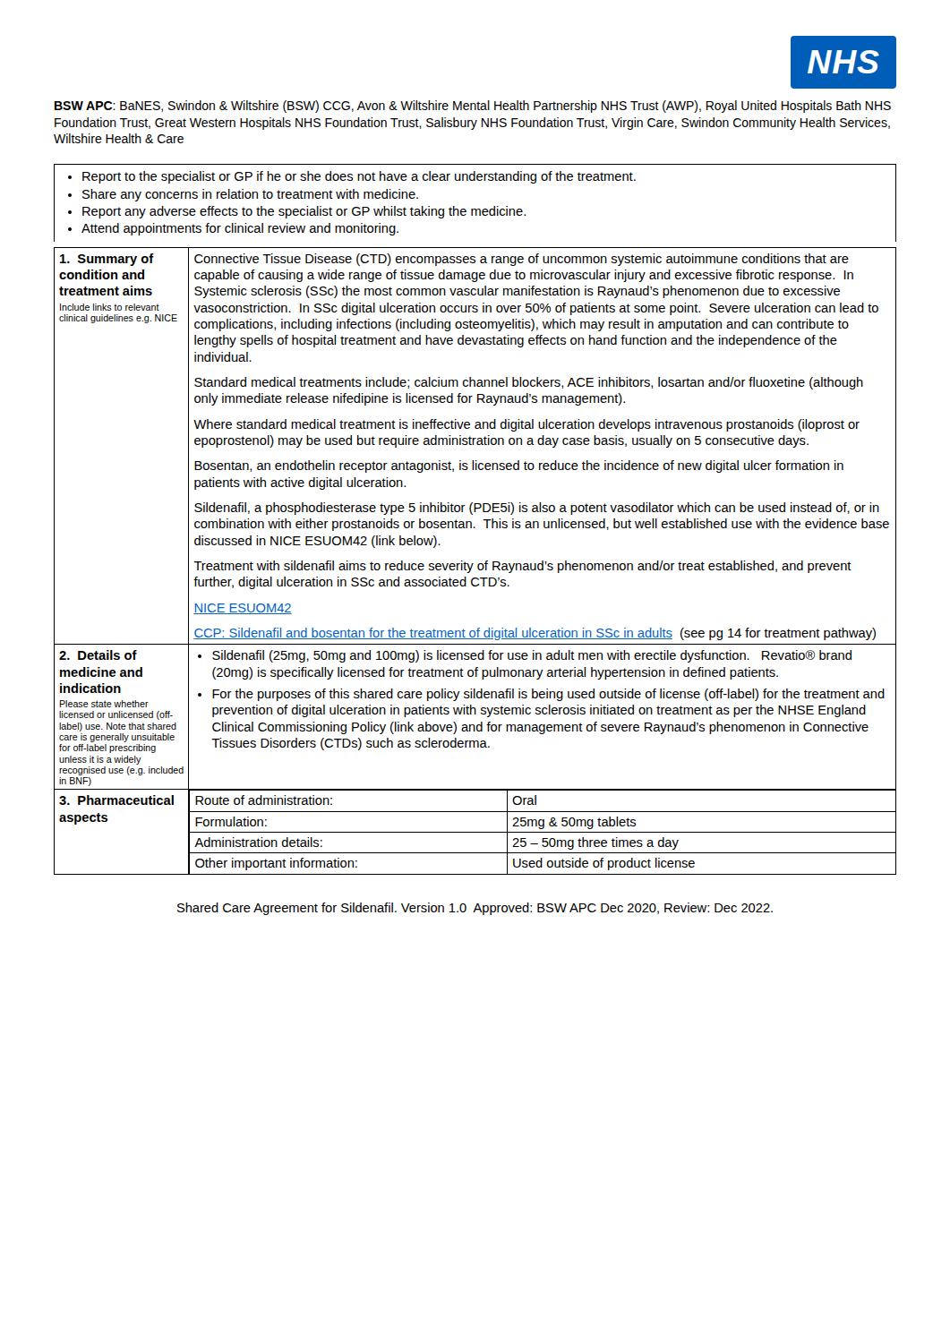NHS
BSW APC: BaNES, Swindon & Wiltshire (BSW) CCG, Avon & Wiltshire Mental Health Partnership NHS Trust (AWP), Royal United Hospitals Bath NHS Foundation Trust, Great Western Hospitals NHS Foundation Trust, Salisbury NHS Foundation Trust, Virgin Care, Swindon Community Health Services, Wiltshire Health & Care
Report to the specialist or GP if he or she does not have a clear understanding of the treatment.
Share any concerns in relation to treatment with medicine.
Report any adverse effects to the specialist or GP whilst taking the medicine.
Attend appointments for clinical review and monitoring.
| 1. Summary of condition and treatment aims Include links to relevant clinical guidelines e.g. NICE | Connective Tissue Disease (CTD) encompasses a range of uncommon systemic autoimmune conditions that are capable of causing a wide range of tissue damage due to microvascular injury and excessive fibrotic response. In Systemic sclerosis (SSc) the most common vascular manifestation is Raynaud’s phenomenon due to excessive vasoconstriction. In SSc digital ulceration occurs in over 50% of patients at some point. Severe ulceration can lead to complications, including infections (including osteomyelitis), which may result in amputation and can contribute to lengthy spells of hospital treatment and have devastating effects on hand function and the independence of the individual. Standard medical treatments include; calcium channel blockers, ACE inhibitors, losartan and/or fluoxetine (although only immediate release nifedipine is licensed for Raynaud’s management). Where standard medical treatment is ineffective and digital ulceration develops intravenous prostanoids (iloprost or epoprostenol) may be used but require administration on a day case basis, usually on 5 consecutive days. Bosentan, an endothelin receptor antagonist, is licensed to reduce the incidence of new digital ulcer formation in patients with active digital ulceration. Sildenafil, a phosphodiesterase type 5 inhibitor (PDE5i) is also a potent vasodilator which can be used instead of, or in combination with either prostanoids or bosentan. This is an unlicensed, but well established use with the evidence base discussed in NICE ESUOM42 (link below). Treatment with sildenafil aims to reduce severity of Raynaud’s phenomenon and/or treat established, and prevent further, digital ulceration in SSc and associated CTD’s. NICE ESUOM42 CCP: Sildenafil and bosentan for the treatment of digital ulceration in SSc in adults (see pg 14 for treatment pathway) |
| 2. Details of medicine and indication Please state whether licensed or unlicensed (off-label) use. Note that shared care is generally unsuitable for off-label prescribing unless it is a widely recognised use (e.g. included in BNF) | Sildenafil (25mg, 50mg and 100mg) is licensed for use in adult men with erectile dysfunction. Revatio® brand (20mg) is specifically licensed for treatment of pulmonary arterial hypertension in defined patients. For the purposes of this shared care policy sildenafil is being used outside of license (off-label) for the treatment and prevention of digital ulceration in patients with systemic sclerosis initiated on treatment as per the NHSE England Clinical Commissioning Policy (link above) and for management of severe Raynaud’s phenomenon in Connective Tissues Disorders (CTDs) such as scleroderma. |
| 3. Pharmaceutical aspects | / Route of administration: / Oral / / Formulation: / 25mg & 50mg tablets / / Administration details: / 25 – 50mg three times a day / / Other important information: / Used outside of product license / |
Shared Care Agreement for Sildenafil. Version 1.0 Approved: BSW APC Dec 2020, Review: Dec 2022.